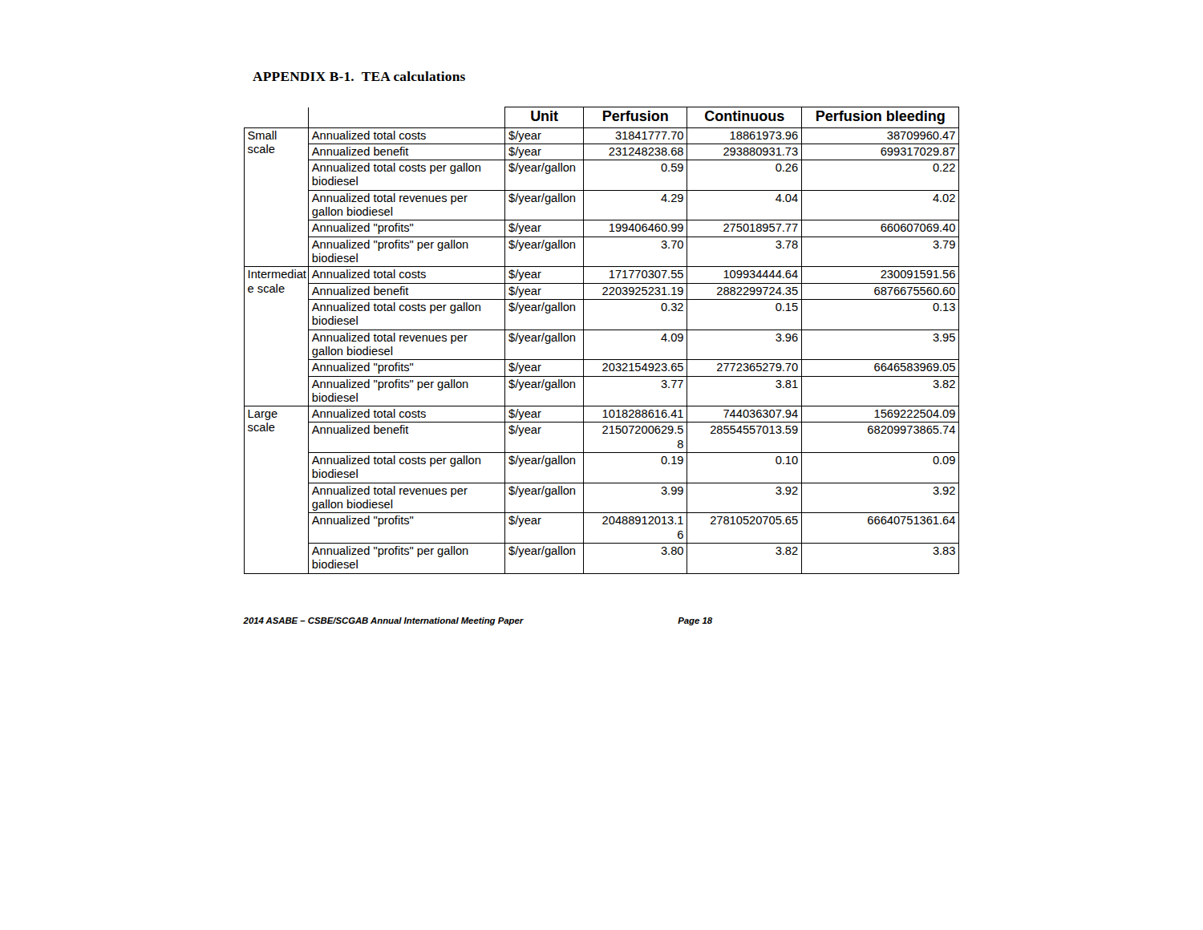APPENDIX B-1. TEA calculations
| | | Unit | Perfusion | Continuous | Perfusion bleeding |
| --- | --- | --- | --- | --- | --- |
| Small scale | Annualized total costs | $/year | 31841777.70 | 18861973.96 | 38709960.47 |
| Annualized benefit | $/year | 231248238.68 | 293880931.73 | 699317029.87 |
| Annualized total costs per gallon biodiesel | $/year/gallon | 0.59 | 0.26 | 0.22 |
| Annualized total revenues per gallon biodiesel | $/year/gallon | 4.29 | 4.04 | 4.02 |
| Annualized "profits" | $/year | 199406460.99 | 275018957.77 | 660607069.40 |
| Annualized "profits" per gallon biodiesel | $/year/gallon | 3.70 | 3.78 | 3.79 |
| Intermediat e scale | Annualized total costs | $/year | 171770307.55 | 109934444.64 | 230091591.56 |
| Annualized benefit | $/year | 2203925231.19 | 2882299724.35 | 6876675560.60 |
| Annualized total costs per gallon biodiesel | $/year/gallon | 0.32 | 0.15 | 0.13 |
| Annualized total revenues per gallon biodiesel | $/year/gallon | 4.09 | 3.96 | 3.95 |
| Annualized "profits" | $/year | 2032154923.65 | 2772365279.70 | 6646583969.05 |
| Annualized "profits" per gallon biodiesel | $/year/gallon | 3.77 | 3.81 | 3.82 |
| Large scale | Annualized total costs | $/year | 1018288616.41 | 744036307.94 | 1569222504.09 |
| Annualized benefit | $/year | 21507200629.5 8 | 28554557013.59 | 68209973865.74 |
| Annualized total costs per gallon biodiesel | $/year/gallon | 0.19 | 0.10 | 0.09 |
| Annualized total revenues per gallon biodiesel | $/year/gallon | 3.99 | 3.92 | 3.92 |
| Annualized "profits" | $/year | 20488912013.1 6 | 27810520705.65 | 66640751361.64 |
| Annualized "profits" per gallon biodiesel | $/year/gallon | 3.80 | 3.82 | 3.83 |
2014 ASABE – CSBE/SCGAB Annual International Meeting Paper
Page 18